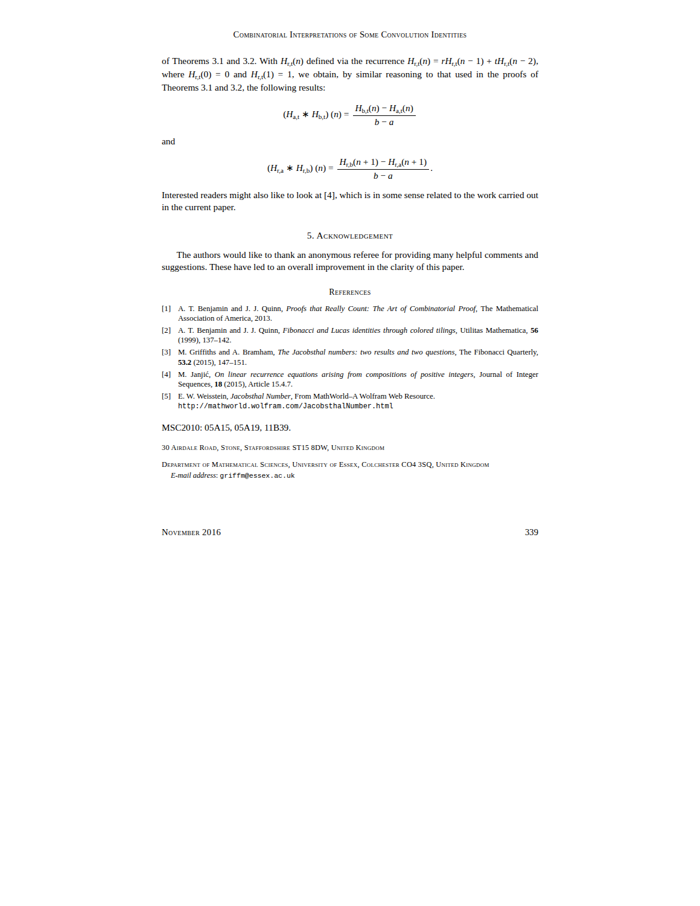Combinatorial Interpretations of Some Convolution Identities
of Theorems 3.1 and 3.2. With Hr,t(n) defined via the recurrence Hr,t(n) = rH r,t(n − 1) + tH r,t(n − 2), where Hr,t(0) = 0 and Hr,t(1) = 1, we obtain, by similar reasoning to that used in the proofs of Theorems 3.1 and 3.2, the following results:
(Ha,t ∗ Hb,t) (n) = Hb,t(n) − Ha,t(n) b − a
and
(Hr,a ∗ Hr,b) (n) = Hr,b(n + 1) − Hr,a(n + 1) b − a.
Interested readers might also like to look at [4], which is in some sense related to the work carried out in the current paper.
5. Acknowledgement
The authors would like to thank an anonymous referee for providing many helpful comments and suggestions. These have led to an overall improvement in the clarity of this paper.
References
A. T. Benjamin and J. J. Quinn, Proofs that Really Count: The Art of Combinatorial Proof, The Mathematical Association of America, 2013.
A. T. Benjamin and J. J. Quinn, Fibonacci and Lucas identities through colored tilings, Utilitas Mathematica, 56 (1999), 137–142.
M. Griffiths and A. Bramham, The Jacobsthal numbers: two results and two questions, The Fibonacci Quarterly, 53.2 (2015), 147–151.
M. Janjić, On linear recurrence equations arising from compositions of positive integers, Journal of Integer Sequences, 18 (2015), Article 15.4.7.
E. W. Weisstein, Jacobsthal Number, From MathWorld–A Wolfram Web Resource.
http://mathworld.wolfram.com/JacobsthalNumber.html
MSC2010: 05A15, 05A19, 11B39.
30 Airdale Road, Stone, Staffordshire ST15 8DW, United Kingdom
Department of Mathematical Sciences, University of Essex, Colchester CO4 3SQ, United Kingdom
E-mail address: griffm@essex.ac.uk
November 2016 339